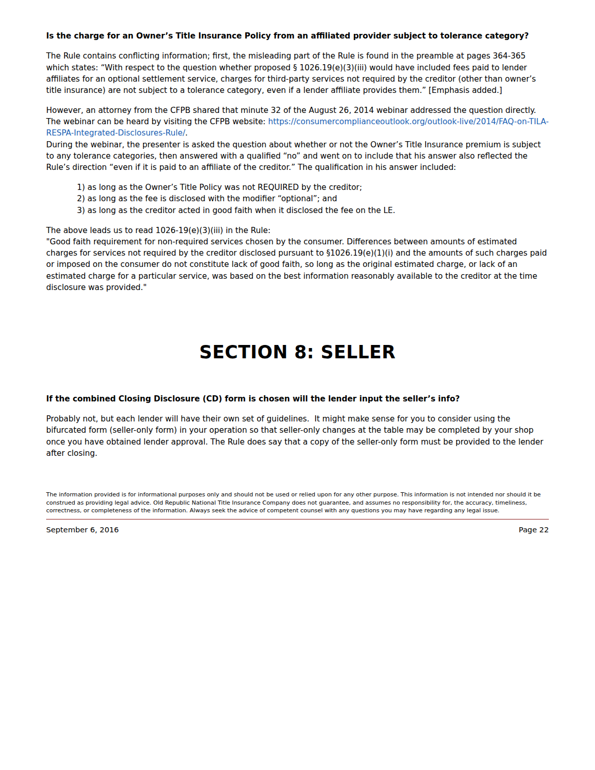Is the charge for an Owner’s Title Insurance Policy from an affiliated provider subject to tolerance category?
The Rule contains conflicting information; first, the misleading part of the Rule is found in the preamble at pages 364-365 which states: “With respect to the question whether proposed § 1026.19(e)(3)(iii) would have included fees paid to lender affiliates for an optional settlement service, charges for third-party services not required by the creditor (other than owner’s title insurance) are not subject to a tolerance category, even if a lender affiliate provides them.” [Emphasis added.]
However, an attorney from the CFPB shared that minute 32 of the August 26, 2014 webinar addressed the question directly. The webinar can be heard by visiting the CFPB website: https://consumercomplianceoutlook.org/outlook-live/2014/FAQ-on-TILA-RESPA-Integrated-Disclosures-Rule/.
During the webinar, the presenter is asked the question about whether or not the Owner’s Title Insurance premium is subject to any tolerance categories, then answered with a qualified “no” and went on to include that his answer also reflected the Rule’s direction “even if it is paid to an affiliate of the creditor.” The qualification in his answer included:
1) as long as the Owner’s Title Policy was not REQUIRED by the creditor;
2) as long as the fee is disclosed with the modifier “optional”; and
3) as long as the creditor acted in good faith when it disclosed the fee on the LE.
The above leads us to read 1026-19(e)(3)(iii) in the Rule:
"Good faith requirement for non-required services chosen by the consumer. Differences between amounts of estimated charges for services not required by the creditor disclosed pursuant to §1026.19(e)(1)(i) and the amounts of such charges paid or imposed on the consumer do not constitute lack of good faith, so long as the original estimated charge, or lack of an estimated charge for a particular service, was based on the best information reasonably available to the creditor at the time disclosure was provided."
SECTION 8: SELLER
If the combined Closing Disclosure (CD) form is chosen will the lender input the seller’s info?
Probably not, but each lender will have their own set of guidelines. It might make sense for you to consider using the bifurcated form (seller-only form) in your operation so that seller-only changes at the table may be completed by your shop once you have obtained lender approval. The Rule does say that a copy of the seller-only form must be provided to the lender after closing.
The information provided is for informational purposes only and should not be used or relied upon for any other purpose. This information is not intended nor should it be construed as providing legal advice. Old Republic National Title Insurance Company does not guarantee, and assumes no responsibility for, the accuracy, timeliness, correctness, or completeness of the information. Always seek the advice of competent counsel with any questions you may have regarding any legal issue.
September 6, 2016 Page 22